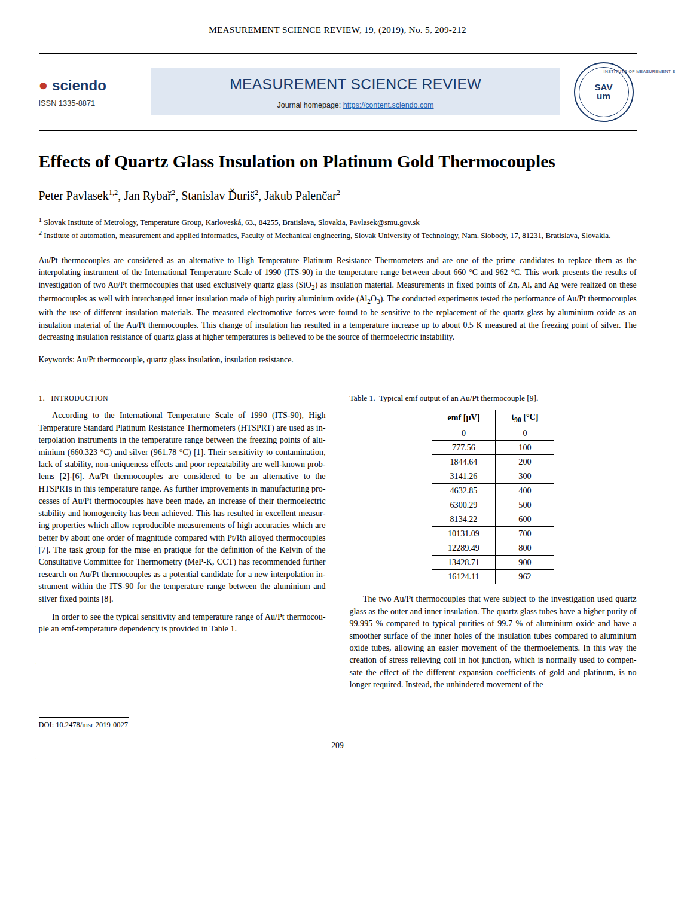MEASUREMENT SCIENCE REVIEW, 19, (2019), No. 5, 209-212
● sciendo
ISSN 1335-8871
MEASUREMENT SCIENCE REVIEW
Journal homepage: https://content.sciendo.com
INSTITUTE OF MEASUREMENT SCIENCE
SAV
um
Effects of Quartz Glass Insulation on Platinum Gold Thermocouples
Peter Pavlasek1,2, Jan Rybař2, Stanislav Ďuriš2, Jakub Palenčar2
1 Slovak Institute of Metrology, Temperature Group, Karloveská, 63., 84255, Bratislava, Slovakia, Pavlasek@smu.gov.sk
2 Institute of automation, measurement and applied informatics, Faculty of Mechanical engineering, Slovak University of Technology, Nam. Slobody, 17, 81231, Bratislava, Slovakia.
Au/Pt thermocouples are considered as an alternative to High Temperature Platinum Resistance Thermometers and are one of the prime candidates to replace them as the interpolating instrument of the International Temperature Scale of 1990 (ITS-90) in the temperature range between about 660 °C and 962 °C. This work presents the results of investigation of two Au/Pt thermocouples that used exclusively quartz glass (SiO2) as insulation material. Measurements in fixed points of Zn, Al, and Ag were realized on these thermocouples as well with interchanged inner insulation made of high purity aluminium oxide (Al2O3). The conducted experiments tested the performance of Au/Pt thermocouples with the use of different insulation materials. The measured electromotive forces were found to be sensitive to the replacement of the quartz glass by aluminium oxide as an insulation material of the Au/Pt thermocouples. This change of insulation has resulted in a temperature increase up to about 0.5 K measured at the freezing point of silver. The decreasing insulation resistance of quartz glass at higher temperatures is believed to be the source of thermoelectric instability.
Keywords: Au/Pt thermocouple, quartz glass insulation, insulation resistance.
1. INTRODUCTION
According to the International Temperature Scale of 1990 (ITS-90), High Temperature Standard Platinum Resistance Thermometers (HTSPRT) are used as interpolation instruments in the temperature range between the freezing points of aluminium (660.323 °C) and silver (961.78 °C) [1]. Their sensitivity to contamination, lack of stability, non-uniqueness effects and poor repeatability are well-known problems [2]-[6]. Au/Pt thermocouples are considered to be an alternative to the HTSPRTs in this temperature range. As further improvements in manufacturing processes of Au/Pt thermocouples have been made, an increase of their thermoelectric stability and homogeneity has been achieved. This has resulted in excellent measuring properties which allow reproducible measurements of high accuracies which are better by about one order of magnitude compared with Pt/Rh alloyed thermocouples [7]. The task group for the mise en pratique for the definition of the Kelvin of the Consultative Committee for Thermometry (MeP-K, CCT) has recommended further research on Au/Pt thermocouples as a potential candidate for a new interpolation instrument within the ITS-90 for the temperature range between the aluminium and silver fixed points [8].
In order to see the typical sensitivity and temperature range of Au/Pt thermocouple an emf-temperature dependency is provided in Table 1.
Table 1. Typical emf output of an Au/Pt thermocouple [9].
| emf [µV] | t 90 [°C] |
| --- | --- |
| 0 | 0 |
| 777.56 | 100 |
| 1844.64 | 200 |
| 3141.26 | 300 |
| 4632.85 | 400 |
| 6300.29 | 500 |
| 8134.22 | 600 |
| 10131.09 | 700 |
| 12289.49 | 800 |
| 13428.71 | 900 |
| 16124.11 | 962 |
The two Au/Pt thermocouples that were subject to the investigation used quartz glass as the outer and inner insulation. The quartz glass tubes have a higher purity of 99.995 % compared to typical purities of 99.7 % of aluminium oxide and have a smoother surface of the inner holes of the insulation tubes compared to aluminium oxide tubes, allowing an easier movement of the thermoelements. In this way the creation of stress relieving coil in hot junction, which is normally used to compensate the effect of the different expansion coefficients of gold and platinum, is no longer required. Instead, the unhindered movement of the
DOI: 10.2478/msr-2019-0027
209